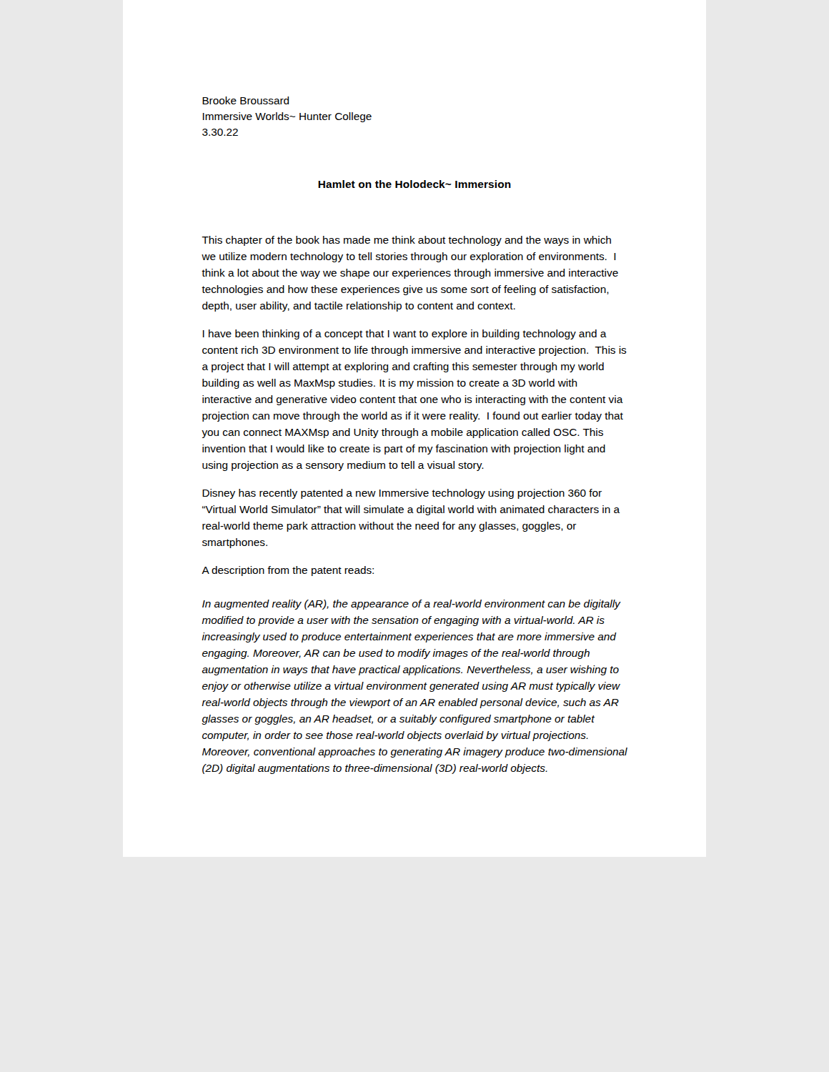Brooke Broussard
Immersive Worlds~ Hunter College
3.30.22
Hamlet on the Holodeck~ Immersion
This chapter of the book has made me think about technology and the ways in which we utilize modern technology to tell stories through our exploration of environments. I think a lot about the way we shape our experiences through immersive and interactive technologies and how these experiences give us some sort of feeling of satisfaction, depth, user ability, and tactile relationship to content and context.
I have been thinking of a concept that I want to explore in building technology and a content rich 3D environment to life through immersive and interactive projection. This is a project that I will attempt at exploring and crafting this semester through my world building as well as MaxMsp studies. It is my mission to create a 3D world with interactive and generative video content that one who is interacting with the content via projection can move through the world as if it were reality. I found out earlier today that you can connect MAXMsp and Unity through a mobile application called OSC. This invention that I would like to create is part of my fascination with projection light and using projection as a sensory medium to tell a visual story.
Disney has recently patented a new Immersive technology using projection 360 for “Virtual World Simulator” that will simulate a digital world with animated characters in a real-world theme park attraction without the need for any glasses, goggles, or smartphones.
A description from the patent reads:
In augmented reality (AR), the appearance of a real-world environment can be digitally modified to provide a user with the sensation of engaging with a virtual-world. AR is increasingly used to produce entertainment experiences that are more immersive and engaging. Moreover, AR can be used to modify images of the real-world through augmentation in ways that have practical applications. Nevertheless, a user wishing to enjoy or otherwise utilize a virtual environment generated using AR must typically view real-world objects through the viewport of an AR enabled personal device, such as AR glasses or goggles, an AR headset, or a suitably configured smartphone or tablet computer, in order to see those real-world objects overlaid by virtual projections. Moreover, conventional approaches to generating AR imagery produce two-dimensional (2D) digital augmentations to three-dimensional (3D) real-world objects.